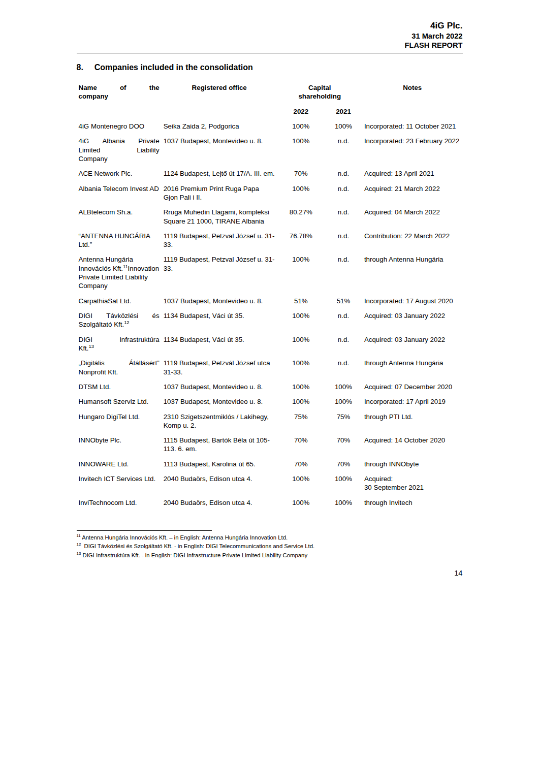4iG Plc.
31 March 2022
FLASH REPORT
8. Companies included in the consolidation
| Name of the company | Registered office | Capital shareholding | Notes |
| --- | --- | --- | --- |
| 2022 | 2021 |
| 4iG Montenegro DOO | Seika Zaida 2, Podgorica | 100% | 100% | Incorporated: 11 October 2021 |
| 4iG Albania Private Limited Liability Company | 1037 Budapest, Montevideo u. 8. | 100% | n.d. | Incorporated: 23 February 2022 |
| ACE Network Plc. | 1124 Budapest, Lejtő út 17/A. III. em. | 70% | n.d. | Acquired: 13 April 2021 |
| Albania Telecom Invest AD | 2016 Premium Print Ruga Papa Gjon Pali i II. | 100% | n.d. | Acquired: 21 March 2022 |
| ALBtelecom Sh.a. | Rruga Muhedin Llagami, kompleksi Square 21 1000, TIRANE Albania | 80.27% | n.d. | Acquired: 04 March 2022 |
| “ANTENNA HUNGÁRIA Ltd.” | 1119 Budapest, Petzval József u. 31-33. | 76.78% | n.d. | Contribution: 22 March 2022 |
| Antenna Hungária Innovációs Kft. 11 Innovation Private Limited Liability Company | 1119 Budapest, Petzval József u. 31-33. | 100% | n.d. | through Antenna Hungária |
| CarpathiaSat Ltd. | 1037 Budapest, Montevideo u. 8. | 51% | 51% | Incorporated: 17 August 2020 |
| DIGI Távközlési és Szolgáltató Kft. 12 | 1134 Budapest, Váci út 35. | 100% | n.d. | Acquired: 03 January 2022 |
| DIGI Infrastruktúra Kft. 13 | 1134 Budapest, Váci út 35. | 100% | n.d. | Acquired: 03 January 2022 |
| „Digitális Átállásért” Nonprofit Kft. | 1119 Budapest, Petzvál József utca 31-33. | 100% | n.d. | through Antenna Hungária |
| DTSM Ltd. | 1037 Budapest, Montevideo u. 8. | 100% | 100% | Acquired: 07 December 2020 |
| Humansoft Szerviz Ltd. | 1037 Budapest, Montevideo u. 8. | 100% | 100% | Incorporated: 17 April 2019 |
| Hungaro DigiTel Ltd. | 2310 Szigetszentmiklós / Lakihegy, Komp u. 2. | 75% | 75% | through PTI Ltd. |
| INNObyte Plc. | 1115 Budapest, Bartók Béla út 105-113. 6. em. | 70% | 70% | Acquired: 14 October 2020 |
| INNOWARE Ltd. | 1113 Budapest, Karolina út 65. | 70% | 70% | through INNObyte |
| Invitech ICT Services Ltd. | 2040 Budaörs, Edison utca 4. | 100% | 100% | Acquired: 30 September 2021 |
| InviTechnocom Ltd. | 2040 Budaörs, Edison utca 4. | 100% | 100% | through Invitech |
11 Antenna Hungária Innovációs Kft. – in English: Antenna Hungária Innovation Ltd.
12 DIGI Távközlési és Szolgáltató Kft. - in English: DIGI Telecommunications and Service Ltd.
13 DIGI Infrastruktúra Kft. - in English: DIGI Infrastructure Private Limited Liability Company
14